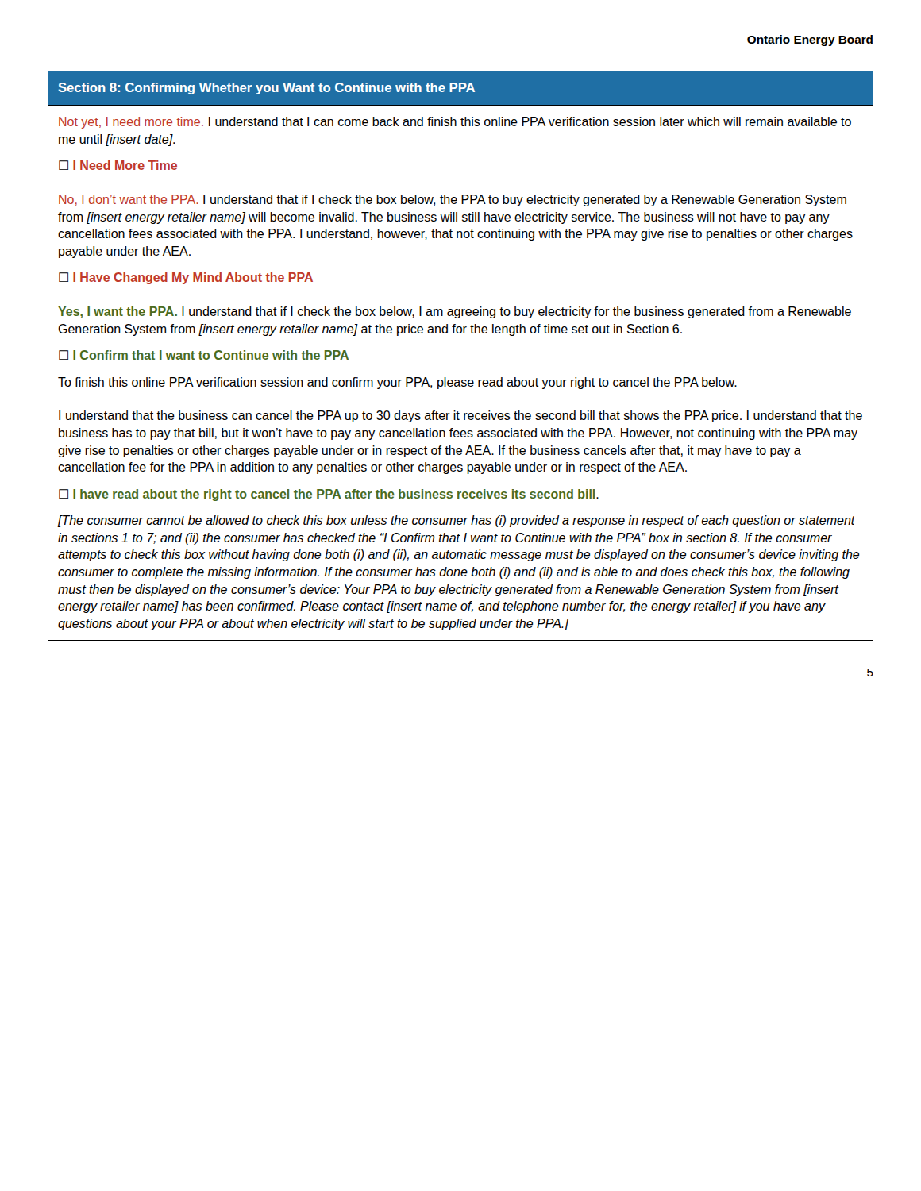Ontario Energy Board
| Section 8: Confirming Whether you Want to Continue with the PPA |
| Not yet, I need more time. I understand that I can come back and finish this online PPA verification session later which will remain available to me until [insert date] . ☐ I Need More Time |
| No, I don’t want the PPA. I understand that if I check the box below, the PPA to buy electricity generated by a Renewable Generation System from [insert energy retailer name] will become invalid. The business will still have electricity service. The business will not have to pay any cancellation fees associated with the PPA. I understand, however, that not continuing with the PPA may give rise to penalties or other charges payable under the AEA. ☐ I Have Changed My Mind About the PPA |
| Yes, I want the PPA. I understand that if I check the box below, I am agreeing to buy electricity for the business generated from a Renewable Generation System from [insert energy retailer name] at the price and for the length of time set out in Section 6. ☐ I Confirm that I want to Continue with the PPA To finish this online PPA verification session and confirm your PPA, please read about your right to cancel the PPA below. |
| I understand that the business can cancel the PPA up to 30 days after it receives the second bill that shows the PPA price. I understand that the business has to pay that bill, but it won’t have to pay any cancellation fees associated with the PPA. However, not continuing with the PPA may give rise to penalties or other charges payable under or in respect of the AEA. If the business cancels after that, it may have to pay a cancellation fee for the PPA in addition to any penalties or other charges payable under or in respect of the AEA. ☐ I have read about the right to cancel the PPA after the business receives its second bill . [The consumer cannot be allowed to check this box unless the consumer has (i) provided a response in respect of each question or statement in sections 1 to 7; and (ii) the consumer has checked the “I Confirm that I want to Continue with the PPA” box in section 8. If the consumer attempts to check this box without having done both (i) and (ii), an automatic message must be displayed on the consumer’s device inviting the consumer to complete the missing information. If the consumer has done both (i) and (ii) and is able to and does check this box, the following must then be displayed on the consumer’s device : Your PPA to buy electricity generated from a Renewable Generation System from [insert energy retailer name] has been confirmed. Please contact [insert name of, and telephone number for, the energy retailer] if you have any questions about your PPA or about when electricity will start to be supplied under the PPA. ] |
5